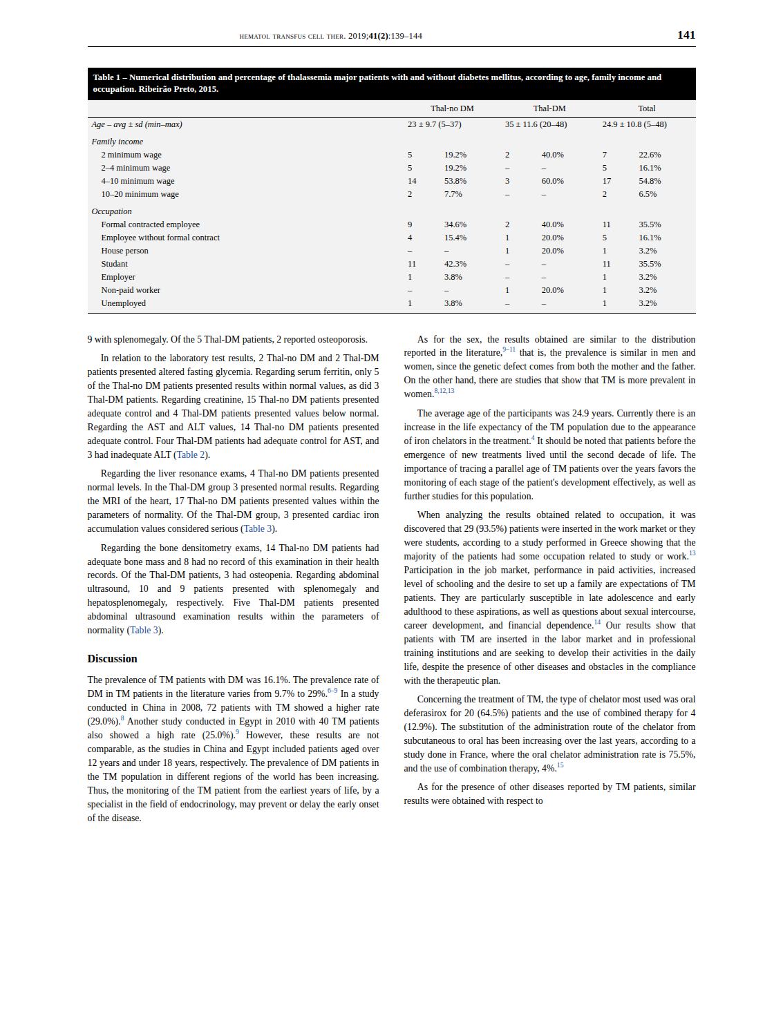hematol transfus cell ther. 2019;41(2):139–144
141
Table 1 – Numerical distribution and percentage of thalassemia major patients with and without diabetes mellitus, according to age, family income and occupation. Ribeirão Preto, 2015.
| | Thal-no DM | Thal-DM | Total |
| --- | --- | --- | --- |
| Age – avg ± sd (min–max) | 23 ± 9.7 (5–37) | 35 ± 11.6 (20–48) | 24.9 ± 10.8 (5–48) |
| Family income |
| 2 minimum wage | 5 | 19.2% | 2 | 40.0% | 7 | 22.6% |
| 2–4 minimum wage | 5 | 19.2% | – | – | 5 | 16.1% |
| 4–10 minimum wage | 14 | 53.8% | 3 | 60.0% | 17 | 54.8% |
| 10–20 minimum wage | 2 | 7.7% | – | – | 2 | 6.5% |
| Occupation |
| Formal contracted employee | 9 | 34.6% | 2 | 40.0% | 11 | 35.5% |
| Employee without formal contract | 4 | 15.4% | 1 | 20.0% | 5 | 16.1% |
| House person | – | – | 1 | 20.0% | 1 | 3.2% |
| Studant | 11 | 42.3% | – | – | 11 | 35.5% |
| Employer | 1 | 3.8% | – | – | 1 | 3.2% |
| Non-paid worker | – | – | 1 | 20.0% | 1 | 3.2% |
| Unemployed | 1 | 3.8% | – | – | 1 | 3.2% |
9 with splenomegaly. Of the 5 Thal-DM patients, 2 reported osteoporosis.
In relation to the laboratory test results, 2 Thal-no DM and 2 Thal-DM patients presented altered fasting glycemia. Regarding serum ferritin, only 5 of the Thal-no DM patients presented results within normal values, as did 3 Thal-DM patients. Regarding creatinine, 15 Thal-no DM patients presented adequate control and 4 Thal-DM patients presented values below normal. Regarding the AST and ALT values, 14 Thal-no DM patients presented adequate control. Four Thal-DM patients had adequate control for AST, and 3 had inadequate ALT (Table 2).
Regarding the liver resonance exams, 4 Thal-no DM patients presented normal levels. In the Thal-DM group 3 presented normal results. Regarding the MRI of the heart, 17 Thal-no DM patients presented values within the parameters of normality. Of the Thal-DM group, 3 presented cardiac iron accumulation values considered serious (Table 3).
Regarding the bone densitometry exams, 14 Thal-no DM patients had adequate bone mass and 8 had no record of this examination in their health records. Of the Thal-DM patients, 3 had osteopenia. Regarding abdominal ultrasound, 10 and 9 patients presented with splenomegaly and hepatosplenomegaly, respectively. Five Thal-DM patients presented abdominal ultrasound examination results within the parameters of normality (Table 3).
Discussion
The prevalence of TM patients with DM was 16.1%. The prevalence rate of DM in TM patients in the literature varies from 9.7% to 29%.6–9 In a study conducted in China in 2008, 72 patients with TM showed a higher rate (29.0%).8 Another study conducted in Egypt in 2010 with 40 TM patients also showed a high rate (25.0%).9 However, these results are not comparable, as the studies in China and Egypt included patients aged over 12 years and under 18 years, respectively. The prevalence of DM patients in the TM population in different regions of the world has been increasing. Thus, the monitoring of the TM patient from the earliest years of life, by a specialist in the field of endocrinology, may prevent or delay the early onset of the disease.
As for the sex, the results obtained are similar to the distribution reported in the literature,9–11 that is, the prevalence is similar in men and women, since the genetic defect comes from both the mother and the father. On the other hand, there are studies that show that TM is more prevalent in women.8,12,13
The average age of the participants was 24.9 years. Currently there is an increase in the life expectancy of the TM population due to the appearance of iron chelators in the treatment.4 It should be noted that patients before the emergence of new treatments lived until the second decade of life. The importance of tracing a parallel age of TM patients over the years favors the monitoring of each stage of the patient's development effectively, as well as further studies for this population.
When analyzing the results obtained related to occupation, it was discovered that 29 (93.5%) patients were inserted in the work market or they were students, according to a study performed in Greece showing that the majority of the patients had some occupation related to study or work.13 Participation in the job market, performance in paid activities, increased level of schooling and the desire to set up a family are expectations of TM patients. They are particularly susceptible in late adolescence and early adulthood to these aspirations, as well as questions about sexual intercourse, career development, and financial dependence.14 Our results show that patients with TM are inserted in the labor market and in professional training institutions and are seeking to develop their activities in the daily life, despite the presence of other diseases and obstacles in the compliance with the therapeutic plan.
Concerning the treatment of TM, the type of chelator most used was oral deferasirox for 20 (64.5%) patients and the use of combined therapy for 4 (12.9%). The substitution of the administration route of the chelator from subcutaneous to oral has been increasing over the last years, according to a study done in France, where the oral chelator administration rate is 75.5%, and the use of combination therapy, 4%.15
As for the presence of other diseases reported by TM patients, similar results were obtained with respect to